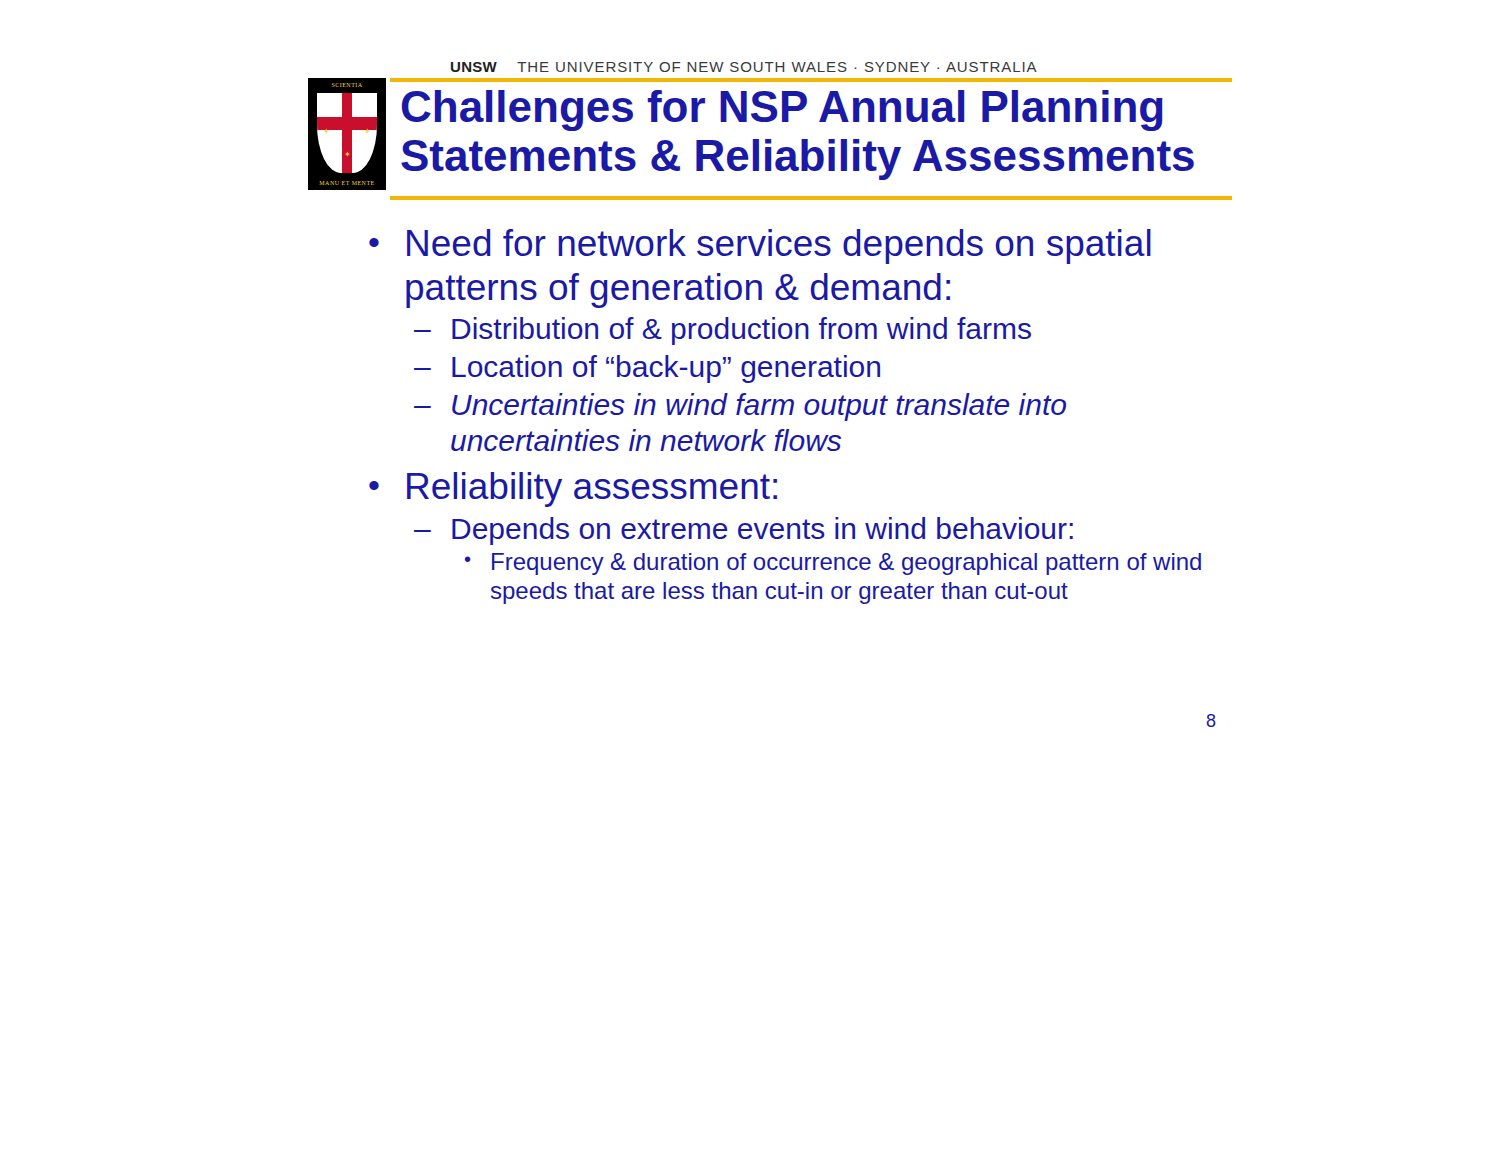UNSW THE UNIVERSITY OF NEW SOUTH WALES · SYDNEY · AUSTRALIA
SCIENTIA
⚔
✦
✦
✦
MANU ET MENTE
Challenges for NSP Annual Planning
Statements & Reliability Assessments
Need for network services depends on spatial patterns of generation & demand:
Distribution of & production from wind farms
Location of “back-up” generation
Uncertainties in wind farm output translate into uncertainties in network flows
Reliability assessment:
Depends on extreme events in wind behaviour:
Frequency & duration of occurrence & geographical pattern of wind speeds that are less than cut-in or greater than cut-out
8